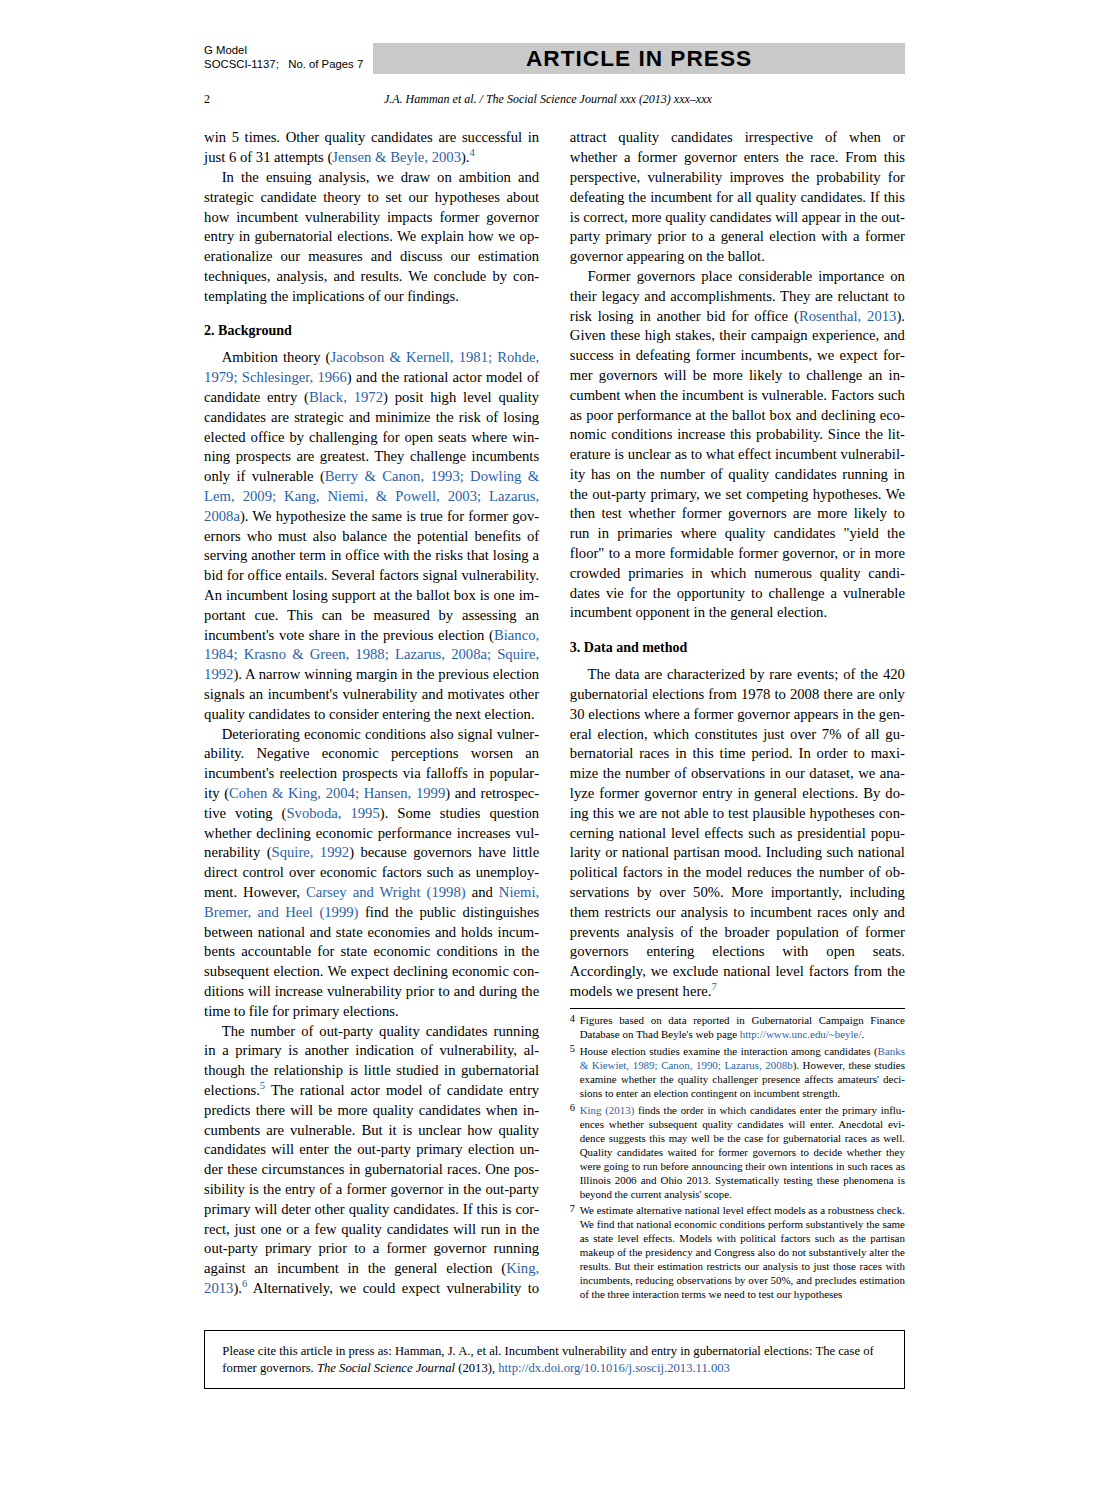G Model
SOCSCI-1137; No. of Pages 7
ARTICLE IN PRESS
2 J.A. Hamman et al. / The Social Science Journal xxx (2013) xxx–xxx
win 5 times. Other quality candidates are successful in just 6 of 31 attempts (Jensen & Beyle, 2003).4
In the ensuing analysis, we draw on ambition and strategic candidate theory to set our hypotheses about how incumbent vulnerability impacts former governor entry in gubernatorial elections. We explain how we operationalize our measures and discuss our estimation techniques, analysis, and results. We conclude by contemplating the implications of our findings.
2. Background
Ambition theory (Jacobson & Kernell, 1981; Rohde, 1979; Schlesinger, 1966) and the rational actor model of candidate entry (Black, 1972) posit high level quality candidates are strategic and minimize the risk of losing elected office by challenging for open seats where winning prospects are greatest. They challenge incumbents only if vulnerable (Berry & Canon, 1993; Dowling & Lem, 2009; Kang, Niemi, & Powell, 2003; Lazarus, 2008a). We hypothesize the same is true for former governors who must also balance the potential benefits of serving another term in office with the risks that losing a bid for office entails. Several factors signal vulnerability. An incumbent losing support at the ballot box is one important cue. This can be measured by assessing an incumbent's vote share in the previous election (Bianco, 1984; Krasno & Green, 1988; Lazarus, 2008a; Squire, 1992). A narrow winning margin in the previous election signals an incumbent's vulnerability and motivates other quality candidates to consider entering the next election.
Deteriorating economic conditions also signal vulnerability. Negative economic perceptions worsen an incumbent's reelection prospects via falloffs in popularity (Cohen & King, 2004; Hansen, 1999) and retrospective voting (Svoboda, 1995). Some studies question whether declining economic performance increases vulnerability (Squire, 1992) because governors have little direct control over economic factors such as unemployment. However, Carsey and Wright (1998) and Niemi, Bremer, and Heel (1999) find the public distinguishes between national and state economies and holds incumbents accountable for state economic conditions in the subsequent election. We expect declining economic conditions will increase vulnerability prior to and during the time to file for primary elections.
The number of out-party quality candidates running in a primary is another indication of vulnerability, although the relationship is little studied in gubernatorial elections.5 The rational actor model of candidate entry predicts there will be more quality candidates when incumbents are vulnerable. But it is unclear how quality candidates will enter the out-party primary election under these circumstances in gubernatorial races. One possibility is the entry of a former governor in the out-party primary will deter other quality candidates. If this is correct, just one or a few quality candidates will run in the out-party primary prior to a former governor running against an incumbent in the general election (King, 2013).6 Alternatively, we could expect vulnerability to attract quality candidates irrespective of when or whether a former governor enters the race. From this perspective, vulnerability improves the probability for defeating the incumbent for all quality candidates. If this is correct, more quality candidates will appear in the out-party primary prior to a general election with a former governor appearing on the ballot.
Former governors place considerable importance on their legacy and accomplishments. They are reluctant to risk losing in another bid for office (Rosenthal, 2013). Given these high stakes, their campaign experience, and success in defeating former incumbents, we expect former governors will be more likely to challenge an incumbent when the incumbent is vulnerable. Factors such as poor performance at the ballot box and declining economic conditions increase this probability. Since the literature is unclear as to what effect incumbent vulnerability has on the number of quality candidates running in the out-party primary, we set competing hypotheses. We then test whether former governors are more likely to run in primaries where quality candidates "yield the floor" to a more formidable former governor, or in more crowded primaries in which numerous quality candidates vie for the opportunity to challenge a vulnerable incumbent opponent in the general election.
3. Data and method
The data are characterized by rare events; of the 420 gubernatorial elections from 1978 to 2008 there are only 30 elections where a former governor appears in the general election, which constitutes just over 7% of all gubernatorial races in this time period. In order to maximize the number of observations in our dataset, we analyze former governor entry in general elections. By doing this we are not able to test plausible hypotheses concerning national level effects such as presidential popularity or national partisan mood. Including such national political factors in the model reduces the number of observations by over 50%. More importantly, including them restricts our analysis to incumbent races only and prevents analysis of the broader population of former governors entering elections with open seats. Accordingly, we exclude national level factors from the models we present here.7
4 Figures based on data reported in Gubernatorial Campaign Finance Database on Thad Beyle's web page http://www.unc.edu/~beyle/.
5 House election studies examine the interaction among candidates (Banks & Kiewiet, 1989; Canon, 1990; Lazarus, 2008b). However, these studies examine whether the quality challenger presence affects amateurs' decisions to enter an election contingent on incumbent strength.
6 King (2013) finds the order in which candidates enter the primary influences whether subsequent quality candidates will enter. Anecdotal evidence suggests this may well be the case for gubernatorial races as well. Quality candidates waited for former governors to decide whether they were going to run before announcing their own intentions in such races as Illinois 2006 and Ohio 2013. Systematically testing these phenomena is beyond the current analysis' scope.
7 We estimate alternative national level effect models as a robustness check. We find that national economic conditions perform substantively the same as state level effects. Models with political factors such as the partisan makeup of the presidency and Congress also do not substantively alter the results. But their estimation restricts our analysis to just those races with incumbents, reducing observations by over 50%, and precludes estimation of the three interaction terms we need to test our hypotheses
Please cite this article in press as: Hamman, J. A., et al. Incumbent vulnerability and entry in gubernatorial elections: The case of former governors. The Social Science Journal (2013), http://dx.doi.org/10.1016/j.soscij.2013.11.003